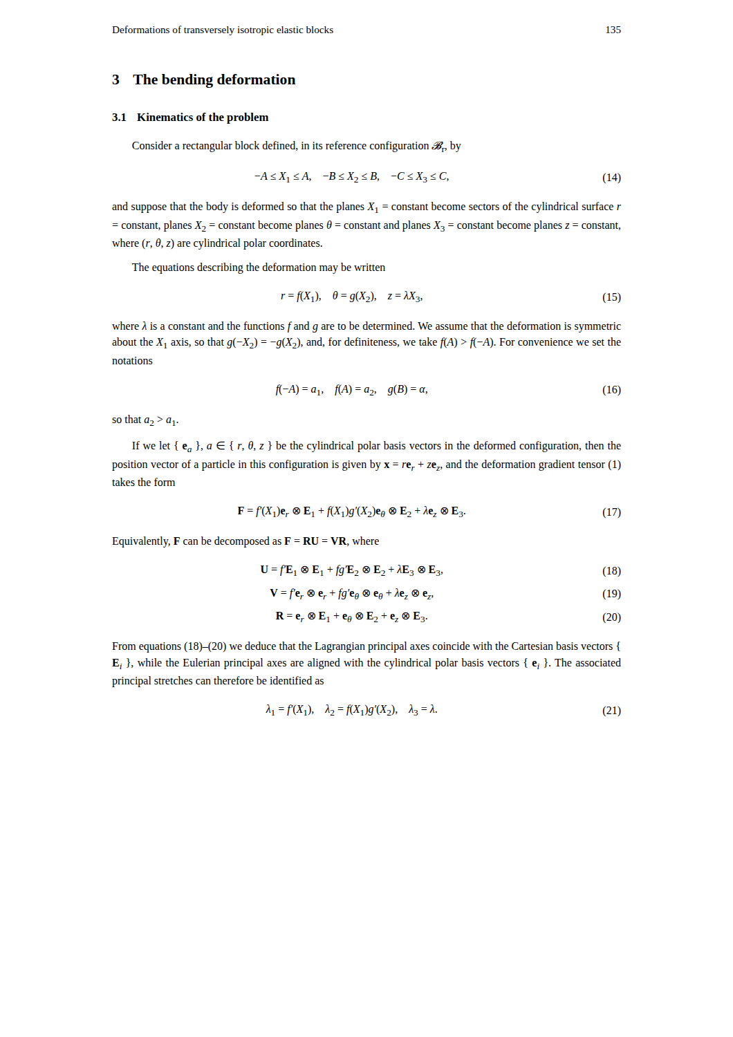Deformations of transversely isotropic elastic blocks 135
3 The bending deformation
3.1 Kinematics of the problem
Consider a rectangular block defined, in its reference configuration 𝓑r, by
−A ≤ X1 ≤ A, −B ≤ X2 ≤ B, −C ≤ X3 ≤ C,
(14)
and suppose that the body is deformed so that the planes X1 = constant become sectors of the cylindrical surface r = constant, planes X2 = constant become planes θ = constant and planes X3 = constant become planes z = constant, where (r, θ, z) are cylindrical polar coordinates.
The equations describing the deformation may be written
r = f(X1), θ = g(X2), z = λX3,
(15)
where λ is a constant and the functions f and g are to be determined. We assume that the deformation is symmetric about the X1 axis, so that g(−X2) = −g(X2), and, for definiteness, we take f(A) > f(−A). For convenience we set the notations
f(−A) = a1, f(A) = a2, g(B) = α,
(16)
so that a2 > a1.
If we let { ea }, a ∈ { r, θ, z } be the cylindrical polar basis vectors in the deformed configuration, then the position vector of a particle in this configuration is given by x = rer + zez, and the deformation gradient tensor (1) takes the form
F = f′(X1)er ⊗ E1 + f(X1)g′(X2)eθ ⊗ E2 + λez ⊗ E3.
(17)
Equivalently, F can be decomposed as F = RU = VR, where
U = f′E1 ⊗ E1 + fg′E2 ⊗ E2 + λE3 ⊗ E3,
(18)
V = f′er ⊗ er + fg′eθ ⊗ eθ + λez ⊗ ez,
(19)
R = er ⊗ E1 + eθ ⊗ E2 + ez ⊗ E3.
(20)
From equations (18)–(20) we deduce that the Lagrangian principal axes coincide with the Cartesian basis vectors { Ei }, while the Eulerian principal axes are aligned with the cylindrical polar basis vectors { ei }. The associated principal stretches can therefore be identified as
λ1 = f′(X1), λ2 = f(X1)g′(X2), λ3 = λ.
(21)